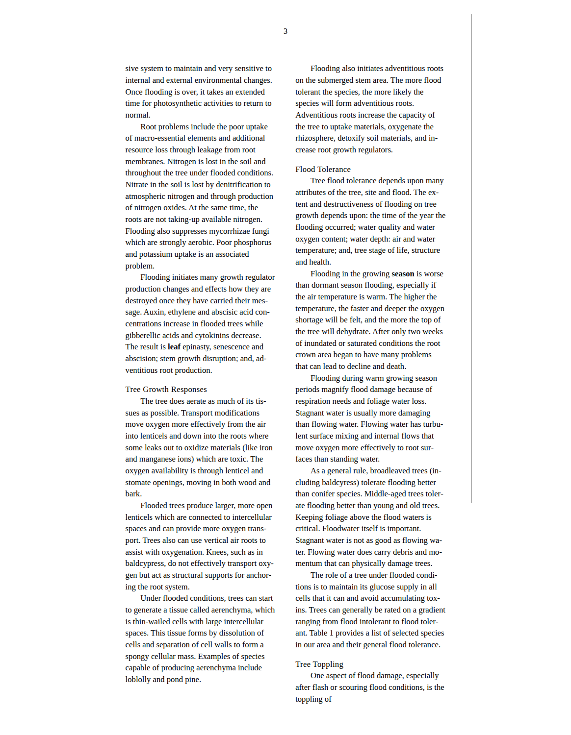3
sive system to maintain and very sensitive to internal and external environmental changes. Once flooding is over, it takes an extended time for photosynthetic activities to return to normal.
Root problems include the poor uptake of macro-essential elements and additional resource loss through leakage from root membranes. Nitrogen is lost in the soil and throughout the tree under flooded conditions. Nitrate in the soil is lost by denitrification to atmospheric nitrogen and through production of nitrogen oxides. At the same time, the roots are not taking-up available nitrogen. Flooding also suppresses mycorrhizae fungi which are strongly aerobic. Poor phosphorus and potassium uptake is an associated problem.
Flooding initiates many growth regulator production changes and effects how they are destroyed once they have carried their message. Auxin, ethylene and abscisic acid concentrations increase in flooded trees while gibberellic acids and cytokinins decrease. The result is leaf epinasty, senescence and abscision; stem growth disruption; and, adventitious root production.
Tree Growth Responses
The tree does aerate as much of its tissues as possible. Transport modifications move oxygen more effectively from the air into lenticels and down into the roots where some leaks out to oxidize materials (like iron and manganese ions) which are toxic. The oxygen availability is through lenticel and stomate openings, moving in both wood and bark.
Flooded trees produce larger, more open lenticels which are connected to intercellular spaces and can provide more oxygen transport. Trees also can use vertical air roots to assist with oxygenation. Knees, such as in baldcypress, do not effectively transport oxygen but act as structural supports for anchoring the root system.
Under flooded conditions, trees can start to generate a tissue called aerenchyma, which is thin-wailed cells with large intercellular spaces. This tissue forms by dissolution of cells and separation of cell walls to form a spongy cellular mass. Examples of species capable of producing aerenchyma include loblolly and pond pine.
Flooding also initiates adventitious roots on the submerged stem area. The more flood tolerant the species, the more likely the species will form adventitious roots. Adventitious roots increase the capacity of the tree to uptake materials, oxygenate the rhizosphere, detoxify soil materials, and increase root growth regulators.
Flood Tolerance
Tree flood tolerance depends upon many attributes of the tree, site and flood. The extent and destructiveness of flooding on tree growth depends upon: the time of the year the flooding occurred; water quality and water oxygen content; water depth: air and water temperature; and, tree stage of life, structure and health.
Flooding in the growing season is worse than dormant season flooding, especially if the air temperature is warm. The higher the temperature, the faster and deeper the oxygen shortage will be felt, and the more the top of the tree will dehydrate. After only two weeks of inundated or saturated conditions the root crown area began to have many problems that can lead to decline and death.
Flooding during warm growing season periods magnify flood damage because of respiration needs and foliage water loss. Stagnant water is usually more damaging than flowing water. Flowing water has turbulent surface mixing and internal flows that move oxygen more effectively to root surfaces than standing water.
As a general rule, broadleaved trees (including baldcyress) tolerate flooding better than conifer species. Middle-aged trees tolerate flooding better than young and old trees. Keeping foliage above the flood waters is critical. Floodwater itself is important. Stagnant water is not as good as flowing water. Flowing water does carry debris and momentum that can physically damage trees.
The role of a tree under flooded conditions is to maintain its glucose supply in all cells that it can and avoid accumulating toxins. Trees can generally be rated on a gradient ranging from flood intolerant to flood tolerant. Table 1 provides a list of selected species in our area and their general flood tolerance.
Tree Toppling
One aspect of flood damage, especially after flash or scouring flood conditions, is the toppling of